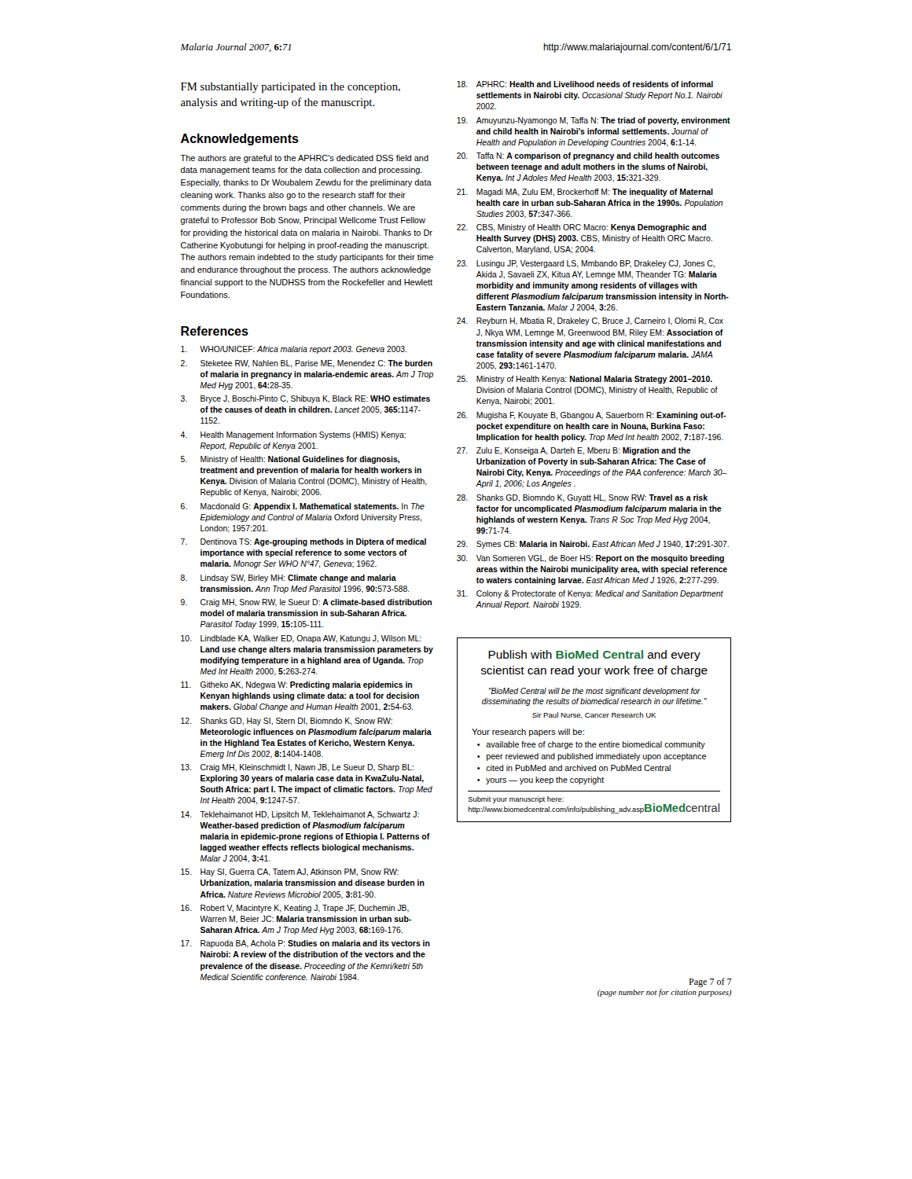Malaria Journal 2007, 6: 71
http://www.malariajournal.com/content/6/1/71
FM substantially participated in the conception, analysis and writing-up of the manuscript.
Acknowledgements
The authors are grateful to the APHRC's dedicated DSS field and data management teams for the data collection and processing. Especially, thanks to Dr Woubalem Zewdu for the preliminary data cleaning work. Thanks also go to the research staff for their comments during the brown bags and other channels. We are grateful to Professor Bob Snow, Principal Wellcome Trust Fellow for providing the historical data on malaria in Nairobi. Thanks to Dr Catherine Kyobutungi for helping in proof-reading the manuscript. The authors remain indebted to the study participants for their time and endurance throughout the process. The authors acknowledge financial support to the NUDHSS from the Rockefeller and Hewlett Foundations.
References
WHO/UNICEF: Africa malaria report 2003. Geneva 2003.
Steketee RW, Nahlen BL, Parise ME, Menendez C: The burden of malaria in pregnancy in malaria-endemic areas. Am J Trop Med Hyg 2001, 64: 28-35.
Bryce J, Boschi-Pinto C, Shibuya K, Black RE: WHO estimates of the causes of death in children. Lancet 2005, 365: 1147-1152.
Health Management Information Systems (HMIS) Kenya: Report, Republic of Kenya 2001.
Ministry of Health: National Guidelines for diagnosis, treatment and prevention of malaria for health workers in Kenya. Division of Malaria Control (DOMC), Ministry of Health, Republic of Kenya, Nairobi; 2006.
Macdonald G: Appendix I. Mathematical statements. In The Epidemiology and Control of Malaria Oxford University Press, London; 1957:201.
Dentinova TS: Age-grouping methods in Diptera of medical importance with special reference to some vectors of malaria. Monogr Ser WHO N°47, Geneva; 1962.
Lindsay SW, Birley MH: Climate change and malaria transmission. Ann Trop Med Parasitol 1996, 90: 573-588.
Craig MH, Snow RW, le Sueur D: A climate-based distribution model of malaria transmission in sub-Saharan Africa. Parasitol Today 1999, 15: 105-111.
Lindblade KA, Walker ED, Onapa AW, Katungu J, Wilson ML: Land use change alters malaria transmission parameters by modifying temperature in a highland area of Uganda. Trop Med Int Health 2000, 5: 263-274.
Githeko AK, Ndegwa W: Predicting malaria epidemics in Kenyan highlands using climate data: a tool for decision makers. Global Change and Human Health 2001, 2: 54-63.
Shanks GD, Hay SI, Stern DI, Biomndo K, Snow RW: Meteorologic influences on Plasmodium falciparum malaria in the Highland Tea Estates of Kericho, Western Kenya. Emerg Inf Dis 2002, 8: 1404-1408.
Craig MH, Kleinschmidt I, Nawn JB, Le Sueur D, Sharp BL: Exploring 30 years of malaria case data in KwaZulu-Natal, South Africa: part I. The impact of climatic factors. Trop Med Int Health 2004, 9: 1247-57.
Teklehaimanot HD, Lipsitch M, Teklehaimanot A, Schwartz J: Weather-based prediction of Plasmodium falciparum malaria in epidemic-prone regions of Ethiopia I. Patterns of lagged weather effects reflects biological mechanisms. Malar J 2004, 3: 41.
Hay SI, Guerra CA, Tatem AJ, Atkinson PM, Snow RW: Urbanization, malaria transmission and disease burden in Africa. Nature Reviews Microbiol 2005, 3: 81-90.
Robert V, Macintyre K, Keating J, Trape JF, Duchemin JB, Warren M, Beier JC: Malaria transmission in urban sub-Saharan Africa. Am J Trop Med Hyg 2003, 68: 169-176.
Rapuoda BA, Achola P: Studies on malaria and its vectors in Nairobi: A review of the distribution of the vectors and the prevalence of the disease. Proceeding of the Kemri/ketri 5th Medical Scientific conference. Nairobi 1984.
APHRC: Health and Livelihood needs of residents of informal settlements in Nairobi city. Occasional Study Report No.1. Nairobi 2002.
Amuyunzu-Nyamongo M, Taffa N: The triad of poverty, environment and child health in Nairobi's informal settlements. Journal of Health and Population in Developing Countries 2004, 6: 1-14.
Taffa N: A comparison of pregnancy and child health outcomes between teenage and adult mothers in the slums of Nairobi, Kenya. Int J Adoles Med Health 2003, 15: 321-329.
Magadi MA, Zulu EM, Brockerhoff M: The inequality of Maternal health care in urban sub-Saharan Africa in the 1990s. Population Studies 2003, 57: 347-366.
CBS, Ministry of Health ORC Macro: Kenya Demographic and Health Survey (DHS) 2003. CBS, Ministry of Health ORC Macro. Calverton, Maryland, USA; 2004.
Lusingu JP, Vestergaard LS, Mmbando BP, Drakeley CJ, Jones C, Akida J, Savaeli ZX, Kitua AY, Lemnge MM, Theander TG: Malaria morbidity and immunity among residents of villages with different Plasmodium falciparum transmission intensity in North-Eastern Tanzania. Malar J 2004, 3: 26.
Reyburn H, Mbatia R, Drakeley C, Bruce J, Carneiro I, Olomi R, Cox J, Nkya WM, Lemnge M, Greenwood BM, Riley EM: Association of transmission intensity and age with clinical manifestations and case fatality of severe Plasmodium falciparum malaria. JAMA 2005, 293: 1461-1470.
Ministry of Health Kenya: National Malaria Strategy 2001–2010. Division of Malaria Control (DOMC), Ministry of Health, Republic of Kenya, Nairobi; 2001.
Mugisha F, Kouyate B, Gbangou A, Sauerborn R: Examining out-of-pocket expenditure on health care in Nouna, Burkina Faso: Implication for health policy. Trop Med Int health 2002, 7: 187-196.
Zulu E, Konseiga A, Darteh E, Mberu B: Migration and the Urbanization of Poverty in sub-Saharan Africa: The Case of Nairobi City, Kenya. Proceedings of the PAA conference: March 30–April 1, 2006; Los Angeles .
Shanks GD, Biomndo K, Guyatt HL, Snow RW: Travel as a risk factor for uncomplicated Plasmodium falciparum malaria in the highlands of western Kenya. Trans R Soc Trop Med Hyg 2004, 99: 71-74.
Symes CB: Malaria in Nairobi. East African Med J 1940, 17: 291-307.
Van Someren VGL, de Boer HS: Report on the mosquito breeding areas within the Nairobi municipality area, with special reference to waters containing larvae. East African Med J 1926, 2: 277-299.
Colony & Protectorate of Kenya: Medical and Sanitation Department Annual Report. Nairobi 1929.
Publish with Bio Med Central and every
scientist can read your work free of charge
"BioMed Central will be the most significant development for disseminating the results of biomedical research in our lifetime."
Sir Paul Nurse, Cancer Research UK
Your research papers will be:
available free of charge to the entire biomedical community
peer reviewed and published immediately upon acceptance
cited in PubMed and archived on PubMed Central
yours — you keep the copyright
Submit your manuscript here:
http://www.biomedcentral.com/info/publishing_adv.asp
Bio Med central
Page 7 of 7
(page number not for citation purposes)